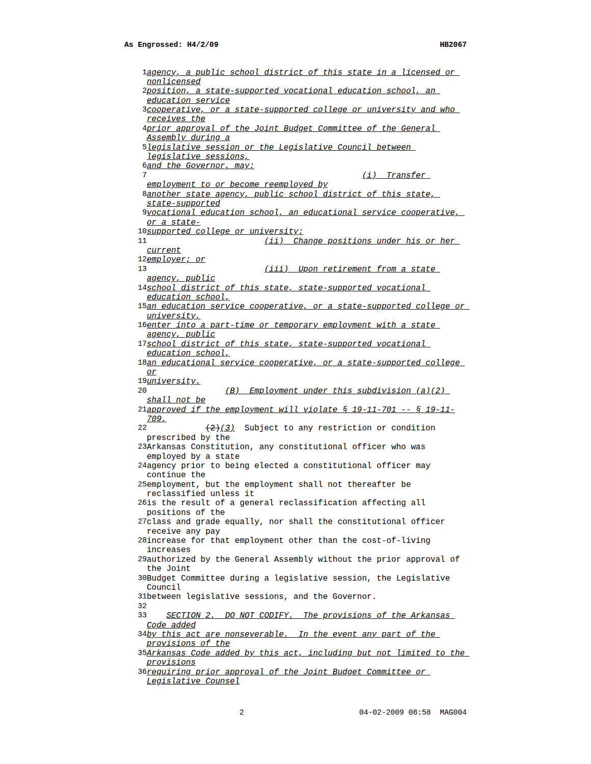As Engrossed: H4/2/09 HB2067
| 1 | agency, a public school district of this state in a licensed or nonlicensed |
| 2 | position, a state-supported vocational education school, an education service |
| 3 | cooperative, or a state-supported college or university and who receives the |
| 4 | prior approval of the Joint Budget Committee of the General Assembly during a |
| 5 | legislative session or the Legislative Council between legislative sessions, |
| 6 | and the Governor, may: |
| 7 | (i) Transfer employment to or become reemployed by |
| 8 | another state agency, public school district of this state, state-supported |
| 9 | vocational education school, an educational service cooperative, or a state- |
| 10 | supported college or university; |
| 11 | (ii) Change positions under his or her current |
| 12 | employer; or |
| 13 | (iii) Upon retirement from a state agency, public |
| 14 | school district of this state, state-supported vocational education school, |
| 15 | an education service cooperative, or a state-supported college or university, |
| 16 | enter into a part-time or temporary employment with a state agency, public |
| 17 | school district of this state, state-supported vocational education school, |
| 18 | an educational service cooperative, or a state-supported college or |
| 19 | university. |
| 20 | (B) Employment under this subdivision (a)(2) shall not be |
| 21 | approved if the employment will violate § 19-11-701 -- § 19-11-709. |
| 22 | (2) (3) Subject to any restriction or condition prescribed by the |
| 23 | Arkansas Constitution, any constitutional officer who was employed by a state |
| 24 | agency prior to being elected a constitutional officer may continue the |
| 25 | employment, but the employment shall not thereafter be reclassified unless it |
| 26 | is the result of a general reclassification affecting all positions of the |
| 27 | class and grade equally, nor shall the constitutional officer receive any pay |
| 28 | increase for that employment other than the cost-of-living increases |
| 29 | authorized by the General Assembly without the prior approval of the Joint |
| 30 | Budget Committee during a legislative session, the Legislative Council |
| 31 | between legislative sessions, and the Governor. |
| 32 | |
| 33 | SECTION 2. DO NOT CODIFY. The provisions of the Arkansas Code added |
| 34 | by this act are nonseverable. In the event any part of the provisions of the |
| 35 | Arkansas Code added by this act, including but not limited to the provisions |
| 36 | requiring prior approval of the Joint Budget Committee or Legislative Counsel |
2 04-02-2009 08:58 MAG004